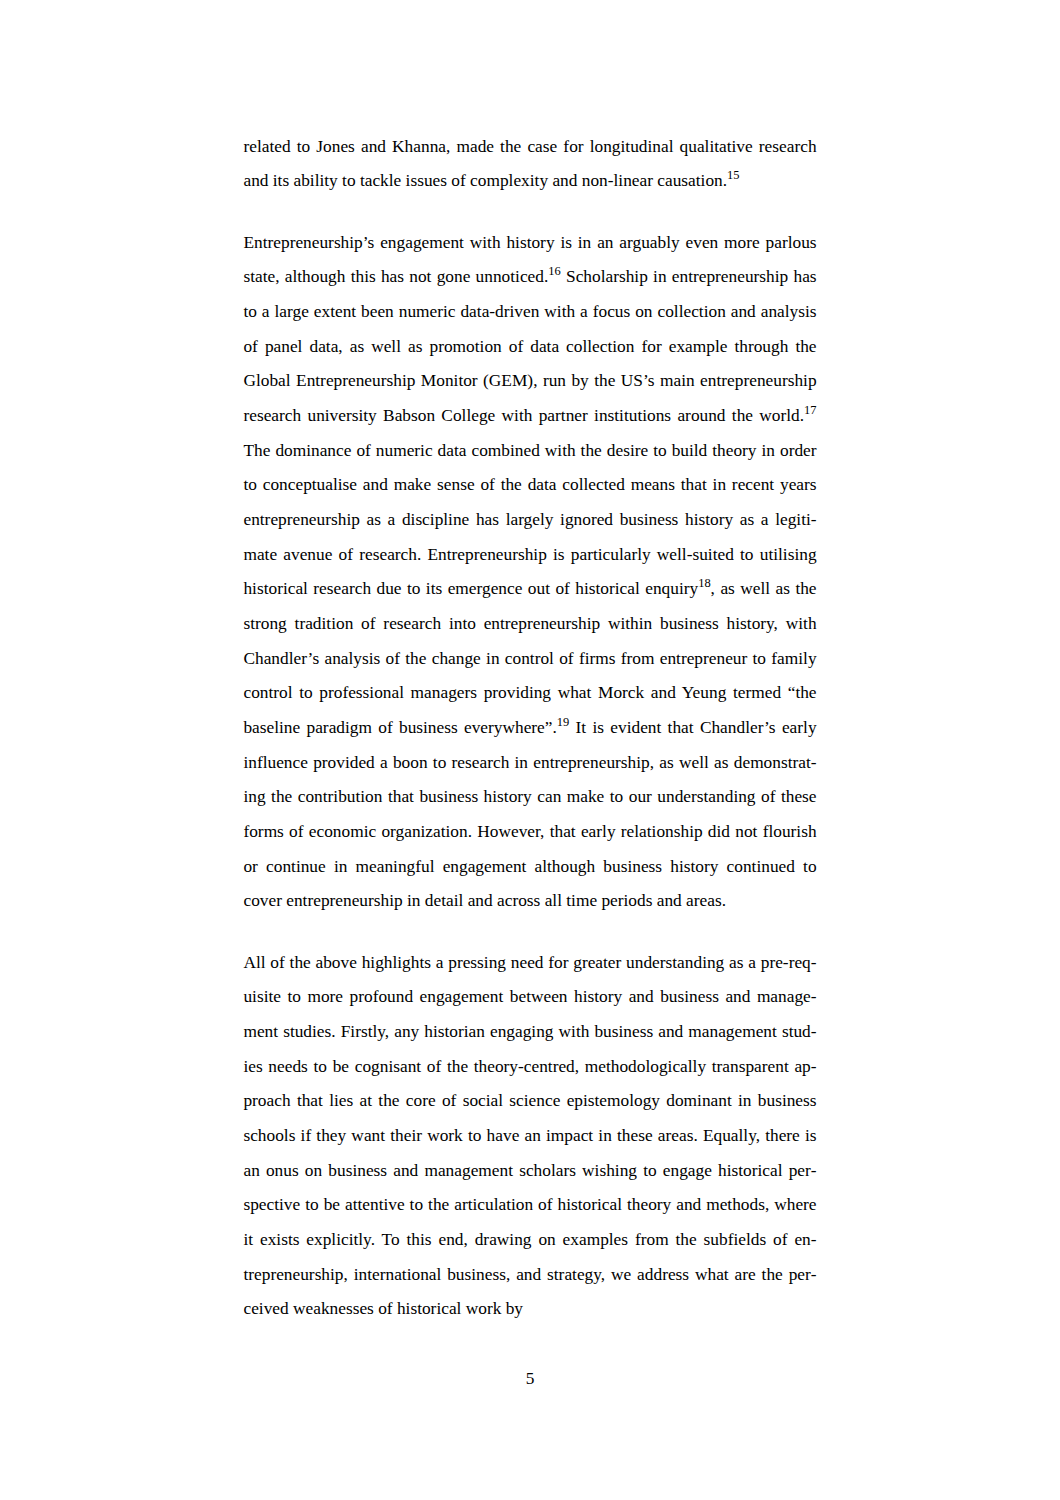related to Jones and Khanna, made the case for longitudinal qualitative research and its ability to tackle issues of complexity and non-linear causation.15
Entrepreneurship’s engagement with history is in an arguably even more parlous state, although this has not gone unnoticed.16 Scholarship in entrepreneurship has to a large extent been numeric data-driven with a focus on collection and analysis of panel data, as well as promotion of data collection for example through the Global Entrepreneurship Monitor (GEM), run by the US’s main entrepreneurship research university Babson College with partner institutions around the world.17 The dominance of numeric data combined with the desire to build theory in order to conceptualise and make sense of the data collected means that in recent years entrepreneurship as a discipline has largely ignored business history as a legitimate avenue of research. Entrepreneurship is particularly well-suited to utilising historical research due to its emergence out of historical enquiry18, as well as the strong tradition of research into entrepreneurship within business history, with Chandler’s analysis of the change in control of firms from entrepreneur to family control to professional managers providing what Morck and Yeung termed “the baseline paradigm of business everywhere”.19 It is evident that Chandler’s early influence provided a boon to research in entrepreneurship, as well as demonstrating the contribution that business history can make to our understanding of these forms of economic organization. However, that early relationship did not flourish or continue in meaningful engagement although business history continued to cover entrepreneurship in detail and across all time periods and areas.
All of the above highlights a pressing need for greater understanding as a pre-requisite to more profound engagement between history and business and management studies. Firstly, any historian engaging with business and management studies needs to be cognisant of the theory-centred, methodologically transparent approach that lies at the core of social science epistemology dominant in business schools if they want their work to have an impact in these areas. Equally, there is an onus on business and management scholars wishing to engage historical perspective to be attentive to the articulation of historical theory and methods, where it exists explicitly. To this end, drawing on examples from the subfields of entrepreneurship, international business, and strategy, we address what are the perceived weaknesses of historical work by
5